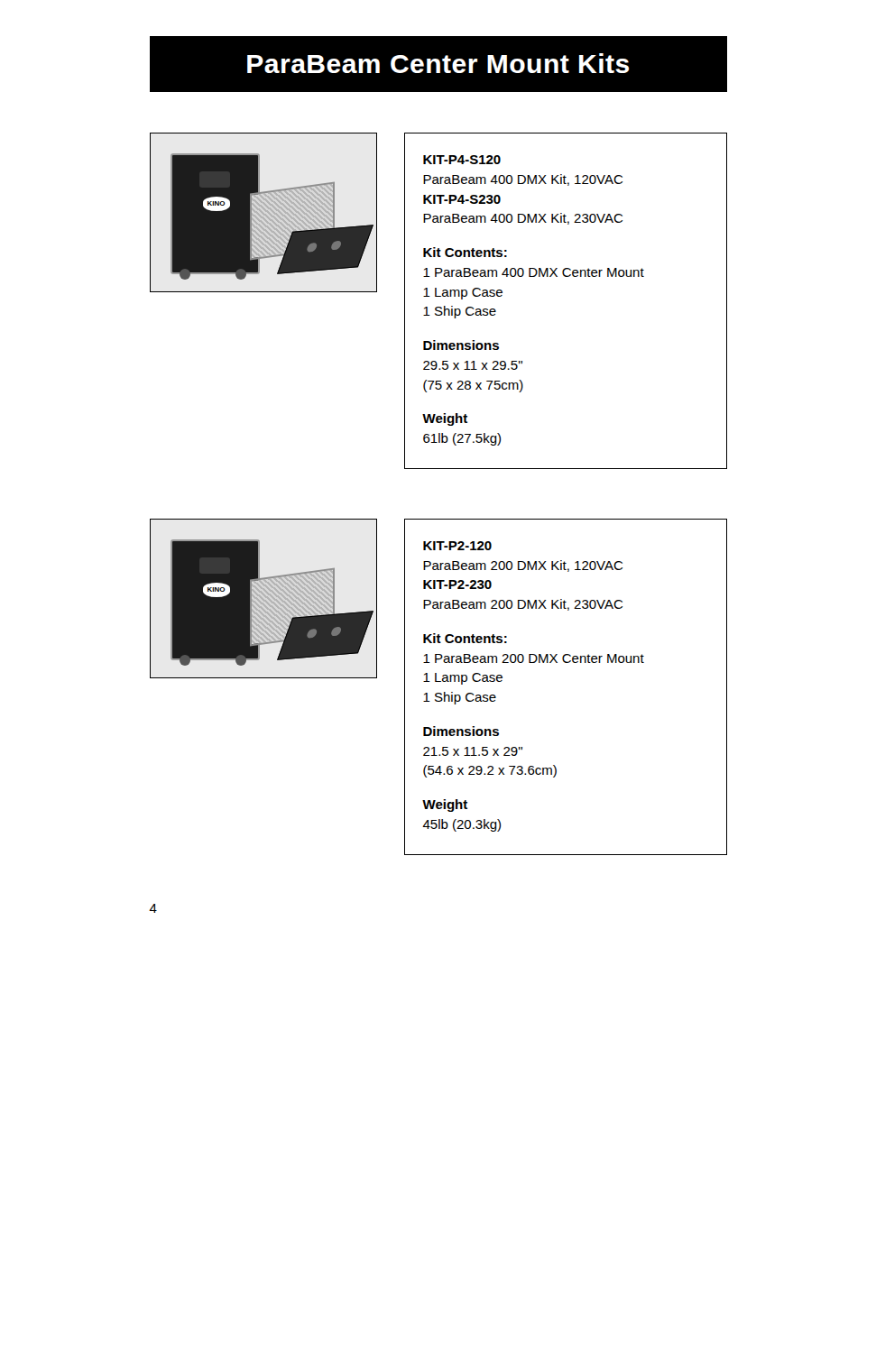ParaBeam Center Mount Kits
KINO
KIT-P4-S120
ParaBeam 400 DMX Kit, 120VAC
KIT-P4-S230
ParaBeam 400 DMX Kit, 230VAC
Kit Contents:
1 ParaBeam 400 DMX Center Mount
1 Lamp Case
1 Ship Case
Dimensions
29.5 x 11 x 29.5"
(75 x 28 x 75cm)
Weight
61lb (27.5kg)
KINO
KIT-P2-120
ParaBeam 200 DMX Kit, 120VAC
KIT-P2-230
ParaBeam 200 DMX Kit, 230VAC
Kit Contents:
1 ParaBeam 200 DMX Center Mount
1 Lamp Case
1 Ship Case
Dimensions
21.5 x 11.5 x 29"
(54.6 x 29.2 x 73.6cm)
Weight
45lb (20.3kg)
4